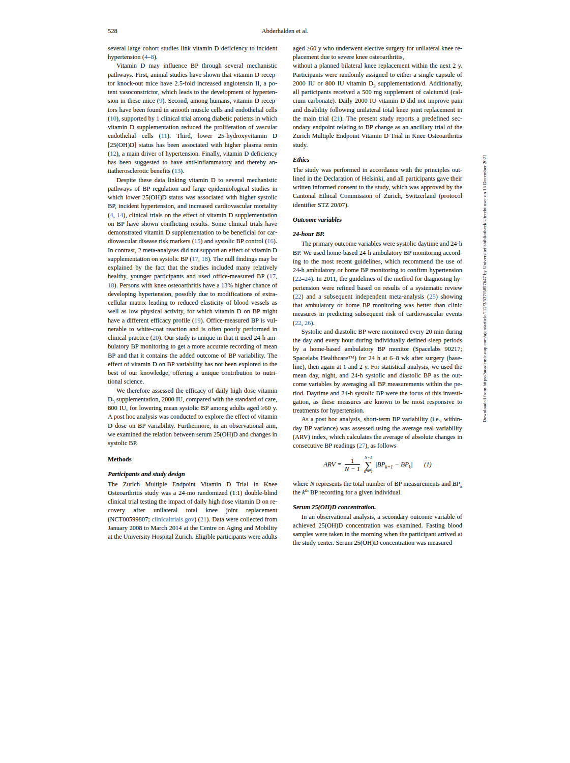528 Abderhalden et al.
Downloaded from https://academic.oup.com/ajcn/article/112/3/527/5857647 by Universiteitsbibliotheek Utrecht user on 16 December 2021
several large cohort studies link vitamin D deficiency to incident hypertension (4–8).
Vitamin D may influence BP through several mechanistic pathways. First, animal studies have shown that vitamin D receptor knock-out mice have 2.5-fold increased angiotensin II, a potent vasoconstrictor, which leads to the development of hypertension in these mice (9). Second, among humans, vitamin D receptors have been found in smooth muscle cells and endothelial cells (10), supported by 1 clinical trial among diabetic patients in which vitamin D supplementation reduced the proliferation of vascular endothelial cells (11). Third, lower 25-hydroxyvitamin D [25(OH)D] status has been associated with higher plasma renin (12), a main driver of hypertension. Finally, vitamin D deficiency has been suggested to have anti-inflammatory and thereby antiatherosclerotic benefits (13).
Despite these data linking vitamin D to several mechanistic pathways of BP regulation and large epidemiological studies in which lower 25(OH)D status was associated with higher systolic BP, incident hypertension, and increased cardiovascular mortality (4, 14), clinical trials on the effect of vitamin D supplementation on BP have shown conflicting results. Some clinical trials have demonstrated vitamin D supplementation to be beneficial for cardiovascular disease risk markers (15) and systolic BP control (16). In contrast, 2 meta-analyses did not support an effect of vitamin D supplementation on systolic BP (17, 18). The null findings may be explained by the fact that the studies included many relatively healthy, younger participants and used office-measured BP (17, 18). Persons with knee osteoarthritis have a 13% higher chance of developing hypertension, possibly due to modifications of extracellular matrix leading to reduced elasticity of blood vessels as well as low physical activity, for which vitamin D on BP might have a different efficacy profile (19). Office-measured BP is vulnerable to white-coat reaction and is often poorly performed in clinical practice (20). Our study is unique in that it used 24-h ambulatory BP monitoring to get a more accurate recording of mean BP and that it contains the added outcome of BP variability. The effect of vitamin D on BP variability has not been explored to the best of our knowledge, offering a unique contribution to nutritional science.
We therefore assessed the efficacy of daily high dose vitamin D3 supplementation, 2000 IU, compared with the standard of care, 800 IU, for lowering mean systolic BP among adults aged ≥60 y. A post hoc analysis was conducted to explore the effect of vitamin D dose on BP variability. Furthermore, in an observational aim, we examined the relation between serum 25(OH)D and changes in systolic BP.
Methods
Participants and study design
The Zurich Multiple Endpoint Vitamin D Trial in Knee Osteoarthritis study was a 24-mo randomized (1:1) double-blind clinical trial testing the impact of daily high dose vitamin D on recovery after unilateral total knee joint replacement (NCT00599807; clinicaltrials.gov) (21). Data were collected from January 2008 to March 2014 at the Centre on Aging and Mobility at the University Hospital Zurich. Eligible participants were adults aged ≥60 y who underwent elective surgery for unilateral knee replacement due to severe knee osteoarthritis,
without a planned bilateral knee replacement within the next 2 y. Participants were randomly assigned to either a single capsule of 2000 IU or 800 IU vitamin D3 supplementation/d. Additionally, all participants received a 500 mg supplement of calcium/d (calcium carbonate). Daily 2000 IU vitamin D did not improve pain and disability following unilateral total knee joint replacement in the main trial (21). The present study reports a predefined secondary endpoint relating to BP change as an ancillary trial of the Zurich Multiple Endpoint Vitamin D Trial in Knee Osteoarthritis study.
Ethics
The study was performed in accordance with the principles outlined in the Declaration of Helsinki, and all participants gave their written informed consent to the study, which was approved by the Cantonal Ethical Commission of Zurich, Switzerland (protocol identifier STZ 20/07).
Outcome variables
24-hour BP.
The primary outcome variables were systolic daytime and 24-h BP. We used home-based 24-h ambulatory BP monitoring according to the most recent guidelines, which recommend the use of 24-h ambulatory or home BP monitoring to confirm hypertension (22–24). In 2011, the guidelines of the method for diagnosing hypertension were refined based on results of a systematic review (22) and a subsequent independent meta-analysis (25) showing that ambulatory or home BP monitoring was better than clinic measures in predicting subsequent risk of cardiovascular events (22, 26).
Systolic and diastolic BP were monitored every 20 min during the day and every hour during individually defined sleep periods by a home-based ambulatory BP monitor (Spacelabs 90217; Spacelabs Healthcare™) for 24 h at 6–8 wk after surgery (baseline), then again at 1 and 2 y. For statistical analysis, we used the mean day, night, and 24-h systolic and diastolic BP as the outcome variables by averaging all BP measurements within the period. Daytime and 24-h systolic BP were the focus of this investigation, as these measures are known to be most responsive to treatments for hypertension.
As a post hoc analysis, short-term BP variability (i.e., within-day BP variance) was assessed using the average real variability (ARV) index, which calculates the average of absolute changes in consecutive BP readings (27), as follows
ARV = 1 N − 1 N−1∑k = 1 |BPk+1 − BPk| (1)
where N represents the total number of BP measurements and BPk the kth BP recording for a given individual.
Serum 25(OH)D concentration.
In an observational analysis, a secondary outcome variable of achieved 25(OH)D concentration was examined. Fasting blood samples were taken in the morning when the participant arrived at the study center. Serum 25(OH)D concentration was measured